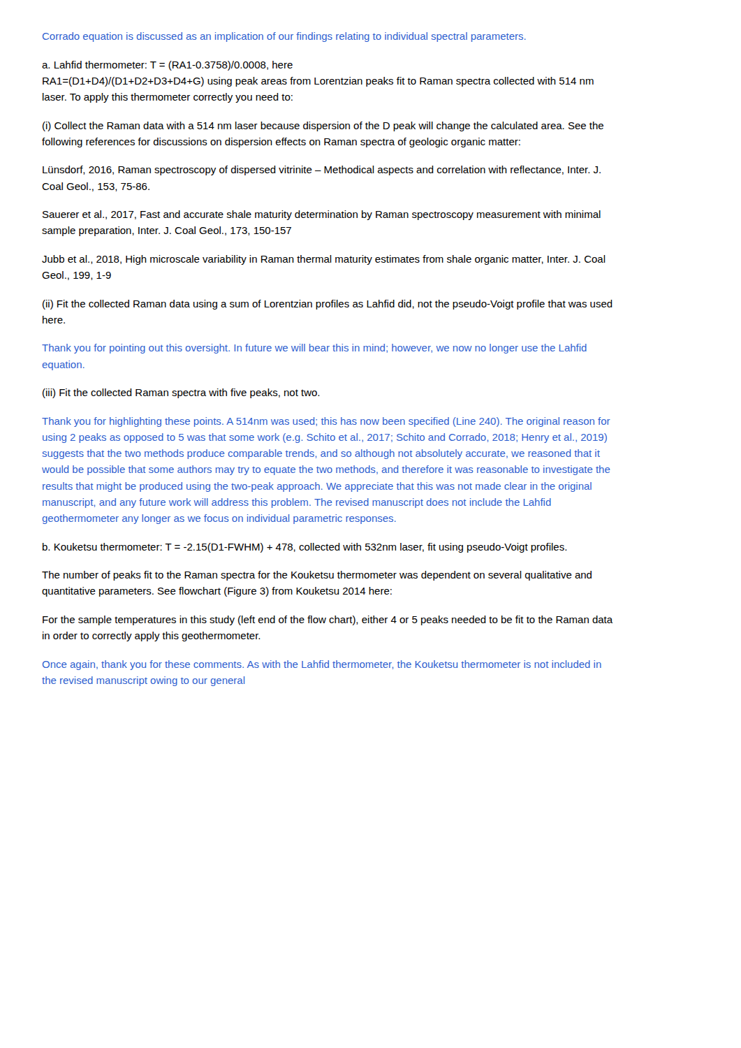Corrado equation is discussed as an implication of our findings relating to individual spectral parameters.
a. Lahfid thermometer: T = (RA1-0.3758)/0.0008, here
RA1=(D1+D4)/(D1+D2+D3+D4+G) using peak areas from Lorentzian peaks fit to Raman spectra collected with 514 nm laser. To apply this thermometer correctly you need to:
(i) Collect the Raman data with a 514 nm laser because dispersion of the D peak will change the calculated area. See the following references for discussions on dispersion effects on Raman spectra of geologic organic matter:
Lünsdorf, 2016, Raman spectroscopy of dispersed vitrinite – Methodical aspects and correlation with reflectance, Inter. J. Coal Geol., 153, 75-86.
Sauerer et al., 2017, Fast and accurate shale maturity determination by Raman spectroscopy measurement with minimal sample preparation, Inter. J. Coal Geol., 173, 150-157
Jubb et al., 2018, High microscale variability in Raman thermal maturity estimates from shale organic matter, Inter. J. Coal Geol., 199, 1-9
(ii) Fit the collected Raman data using a sum of Lorentzian profiles as Lahfid did, not the pseudo-Voigt profile that was used here.
Thank you for pointing out this oversight. In future we will bear this in mind; however, we now no longer use the Lahfid equation.
(iii) Fit the collected Raman spectra with five peaks, not two.
Thank you for highlighting these points. A 514nm was used; this has now been specified (Line 240). The original reason for using 2 peaks as opposed to 5 was that some work (e.g. Schito et al., 2017; Schito and Corrado, 2018; Henry et al., 2019) suggests that the two methods produce comparable trends, and so although not absolutely accurate, we reasoned that it would be possible that some authors may try to equate the two methods, and therefore it was reasonable to investigate the results that might be produced using the two-peak approach. We appreciate that this was not made clear in the original manuscript, and any future work will address this problem. The revised manuscript does not include the Lahfid geothermometer any longer as we focus on individual parametric responses.
b. Kouketsu thermometer: T = -2.15(D1-FWHM) + 478, collected with 532nm laser, fit using pseudo-Voigt profiles.
The number of peaks fit to the Raman spectra for the Kouketsu thermometer was dependent on several qualitative and quantitative parameters. See flowchart (Figure 3) from Kouketsu 2014 here:
For the sample temperatures in this study (left end of the flow chart), either 4 or 5 peaks needed to be fit to the Raman data in order to correctly apply this geothermometer.
Once again, thank you for these comments. As with the Lahfid thermometer, the Kouketsu thermometer is not included in the revised manuscript owing to our general